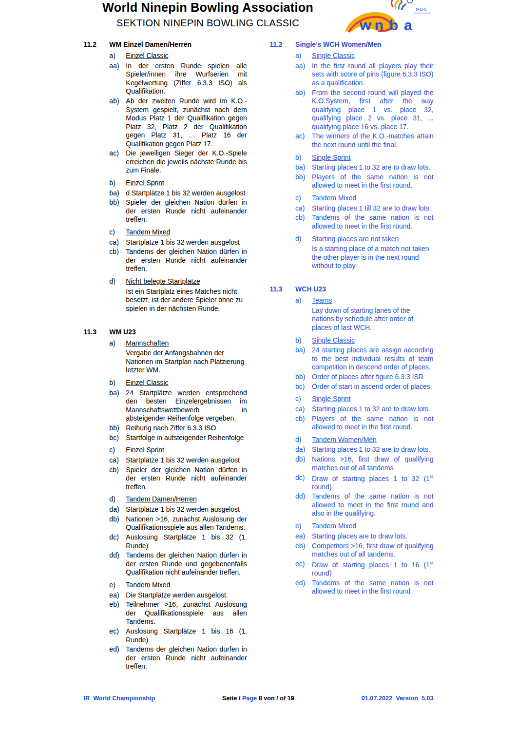World Ninepin Bowling Association
SEKTION NINEPIN BOWLING CLASSIC
w n b a N·B·C
11.2
WM Einzel Damen/Herren
a)
Einzel Classic
aa)
In der ersten Runde spielen alle Spieler/innen ihre Wurfserien mit Kegelwertung (Ziffer 6.3.3 ISO) als Qualifikation.
ab)
Ab der zweiten Runde wird im K.O.-System gespielt, zunächst nach dem Modus Platz 1 der Qualifikation gegen Platz 32, Platz 2 der Qualifikation gegen Platz 31, … Platz 16 der Qualifikation gegen Platz 17.
ac)
Die jeweiligen Sieger der K.O.-Spiele erreichen die jeweils nächste Runde bis zum Finale.
b)
Einzel Sprint
ba)
d Startplätze 1 bis 32 werden ausgelost
bb)
Spieler der gleichen Nation dürfen in der ersten Runde nicht aufeinander treffen.
c)
Tandem Mixed
ca)
Startplätze 1 bis 32 werden ausgelost
cb)
Tandems der gleichen Nation dürfen in der ersten Runde nicht aufeinander treffen.
d)
Nicht belegte Startplätze
Ist ein Startplatz eines Matches nicht besetzt, ist der andere Spieler ohne zu spielen in der nächsten Runde.
11.3
WM U23
a)
Mannschaften
Vergabe der Anfangsbahnen der Nationen im Startplan nach Platzierung letzter WM.
b)
Einzel Classic
ba)
24 Startplätze werden entsprechend den besten Einzelergebnissen im Mannschaftswettbewerb in absteigender Reihenfolge vergeben.
bb)
Reihung nach Ziffer 6.3.3 ISO
bc)
Startfolge in aufsteigender Reihenfolge
c)
Einzel Sprint
ca)
Startplätze 1 bis 32 werden ausgelost
cb)
Spieler der gleichen Nation dürfen in der ersten Runde nicht aufeinander treffen.
d)
Tandem Damen/Herren
da)
Startplätze 1 bis 32 werden ausgelost
db)
Nationen >16, zunächst Auslosung der Qualifikationsspiele aus allen Tandems.
dc)
Auslosung Startplätze 1 bis 32 (1. Runde)
dd)
Tandems der gleichen Nation dürfen in der ersten Runde und gegebenenfalls Qualifikation nicht aufeinander treffen.
e)
Tandem Mixed
ea)
Die Startplätze werden ausgelost.
eb)
Teilnehmer >16, zunächst Auslosung der Qualifikationsspiele aus allen Tandems.
ec)
Auslosung Startplätze 1 bis 16 (1. Runde)
ed)
Tandems der gleichen Nation dürfen in der ersten Runde nicht aufeinander treffen.
11.2
Single’s WCH Women/Men
a)
Single Classic
aa)
In the first round all players play their sets with score of pins (figure 6.3.3 ISO) as a qualification.
ab)
From the second round will played the K.O.System, first after the way qualifying place 1 vs. place 32, qualifying place 2 vs. place 31, ... qualifying place 16 vs. place 17.
ac)
The winners of the K.O.-matches attain the next round until the final.
b)
Single Sprint
ba)
Starting places 1 to 32 are to draw lots.
bb)
Players of the same nation is not allowed to meet in the first round.
c)
Tandem Mixed
ca)
Starting places 1 till 32 are to draw lots.
cb)
Tandems of the same nation is not allowed to meet in the first round.
d)
Starting places are not taken
Is a starting place of a match not taken the other player is in the next round without to play.
11.3
WCH U23
a)
Teams
Lay down of starting lanes of the nations by schedule after order of places of last WCH.
b)
Single Classic
ba)
24 starting places are assign according to the best individual results of team competition in descend order of places.
bb)
Order of places after figure 6.3.3 ISR
bc)
Order of start in ascend order of places.
c)
Single Sprint
ca)
Starting places 1 to 32 are to draw lots.
cb)
Players of the same nation is not allowed to meet in the first round.
d)
Tandem Women/Men
da)
Starting places 1 to 32 are to draw lots.
db)
Nations >16, first draw of qualifying matches out of all tandems
dc)
Draw of starting places 1 to 32 (1st round)
dd)
Tandems of the same nation is not allowed to meet in the first round and also in the qualifying.
e)
Tandem Mixed
ea)
Starting places are to draw lots.
eb)
Competitors >16, first draw of qualifying matches out of all tandems.
ec)
Draw of starting places 1 to 16 (1st round)
ed)
Tandems of the same nation is not allowed to meet in the first round
IR_World Championship
Seite / Page 8 von / of 19
01.07.2022_Version_5.03